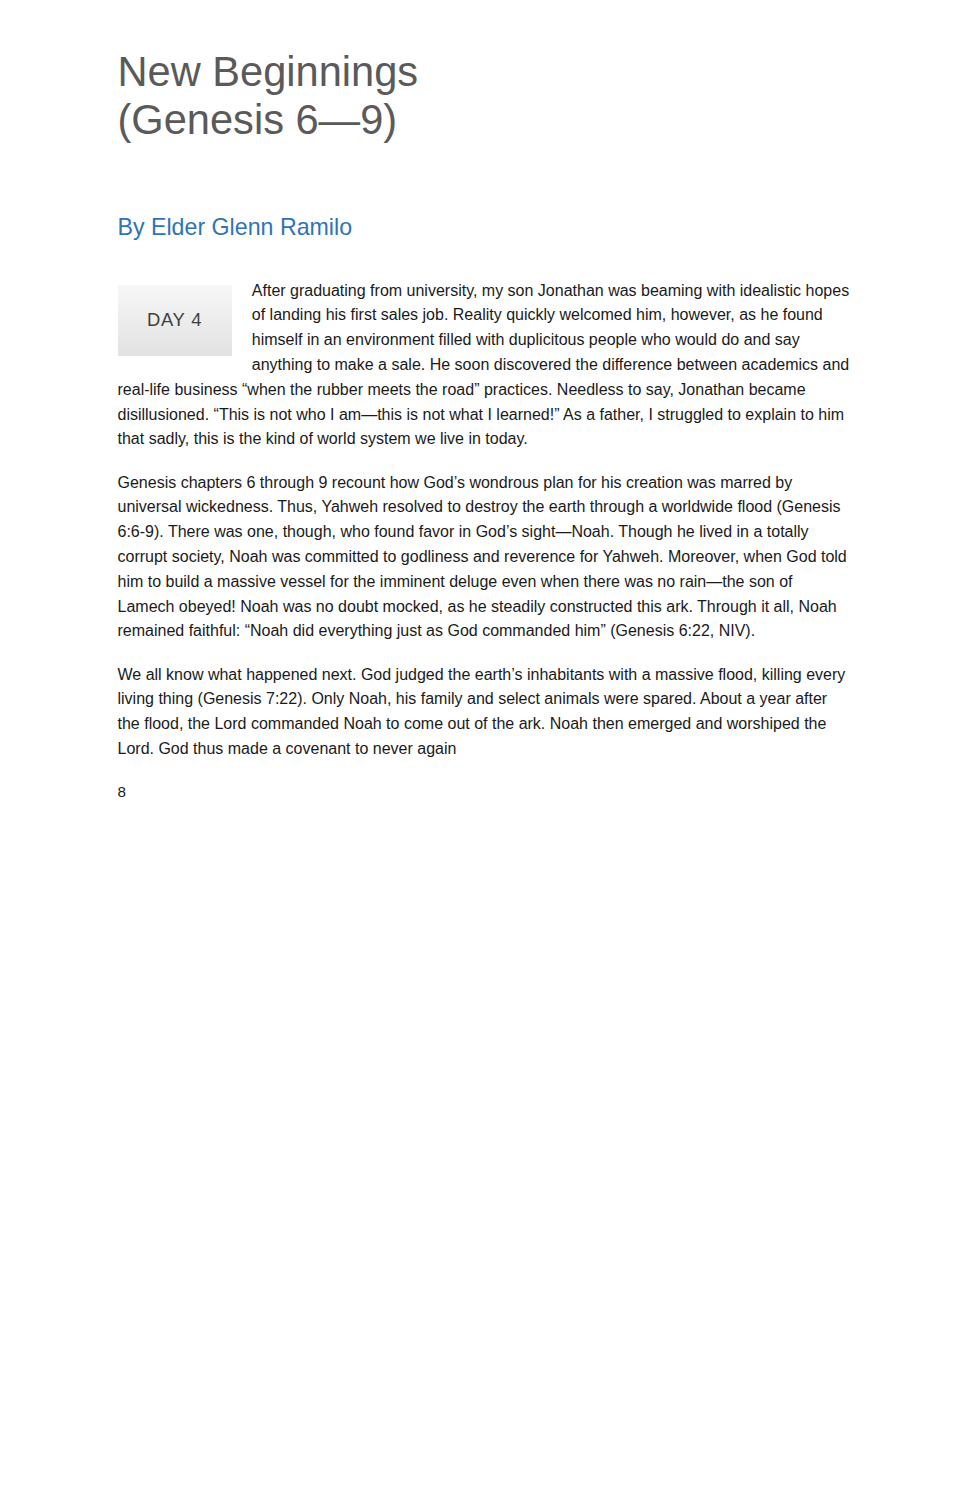New Beginnings
(Genesis 6—9)
By Elder Glenn Ramilo
DAY 4
After graduating from university, my son Jonathan was beaming with idealistic hopes of landing his first sales job. Reality quickly welcomed him, however, as he found himself in an environment filled with duplicitous people who would do and say anything to make a sale. He soon discovered the difference between academics and real-life business “when the rubber meets the road” practices. Needless to say, Jonathan became disillusioned. “This is not who I am—this is not what I learned!” As a father, I struggled to explain to him that sadly, this is the kind of world system we live in today.
Genesis chapters 6 through 9 recount how God’s wondrous plan for his creation was marred by universal wickedness. Thus, Yahweh resolved to destroy the earth through a worldwide flood (Genesis 6:6-9). There was one, though, who found favor in God’s sight—Noah. Though he lived in a totally corrupt society, Noah was committed to godliness and reverence for Yahweh. Moreover, when God told him to build a massive vessel for the imminent deluge even when there was no rain—the son of Lamech obeyed! Noah was no doubt mocked, as he steadily constructed this ark. Through it all, Noah remained faithful: “Noah did everything just as God commanded him” (Genesis 6:22, NIV).
We all know what happened next. God judged the earth’s inhabitants with a massive flood, killing every living thing (Genesis 7:22). Only Noah, his family and select animals were spared. About a year after the flood, the Lord commanded Noah to come out of the ark. Noah then emerged and worshiped the Lord. God thus made a covenant to never again
8